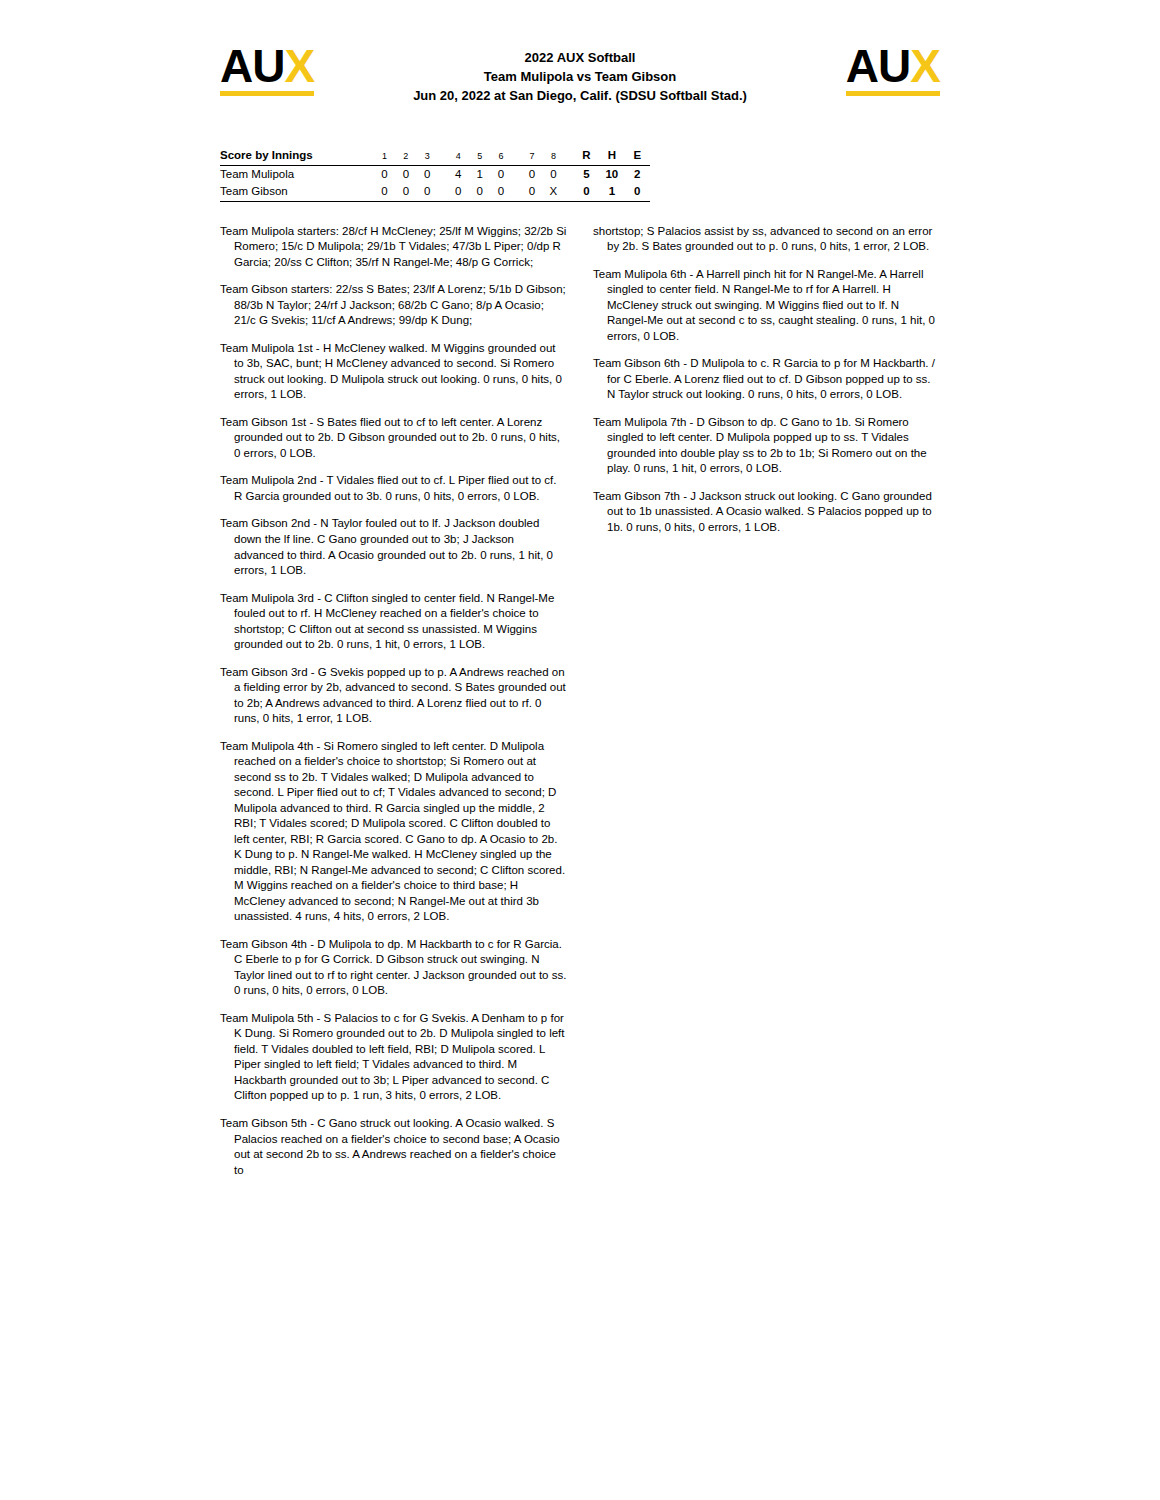AUX
AUX
2022 AUX Softball
Team Mulipola vs Team Gibson
Jun 20, 2022 at San Diego, Calif. (SDSU Softball Stad.)
| Score by Innings | 1 | 2 | 3 | | 4 | 5 | 6 | | 7 | 8 | | R | H | E |
| --- | --- | --- | --- | --- | --- | --- | --- | --- | --- | --- | --- | --- | --- | --- |
| Team Mulipola | 0 | 0 | 0 | | 4 | 1 | 0 | | 0 | 0 | | 5 | 10 | 2 |
| Team Gibson | 0 | 0 | 0 | | 0 | 0 | 0 | | 0 | X | | 0 | 1 | 0 |
Team Mulipola starters: 28/cf H McCleney; 25/lf M Wiggins; 32/2b Si Romero; 15/c D Mulipola; 29/1b T Vidales; 47/3b L Piper; 0/dp R Garcia; 20/ss C Clifton; 35/rf N Rangel-Me; 48/p G Corrick;
Team Gibson starters: 22/ss S Bates; 23/lf A Lorenz; 5/1b D Gibson; 88/3b N Taylor; 24/rf J Jackson; 68/2b C Gano; 8/p A Ocasio; 21/c G Svekis; 11/cf A Andrews; 99/dp K Dung;
Team Mulipola 1st - H McCleney walked. M Wiggins grounded out to 3b, SAC, bunt; H McCleney advanced to second. Si Romero struck out looking. D Mulipola struck out looking. 0 runs, 0 hits, 0 errors, 1 LOB.
Team Gibson 1st - S Bates flied out to cf to left center. A Lorenz grounded out to 2b. D Gibson grounded out to 2b. 0 runs, 0 hits, 0 errors, 0 LOB.
Team Mulipola 2nd - T Vidales flied out to cf. L Piper flied out to cf. R Garcia grounded out to 3b. 0 runs, 0 hits, 0 errors, 0 LOB.
Team Gibson 2nd - N Taylor fouled out to lf. J Jackson doubled down the lf line. C Gano grounded out to 3b; J Jackson advanced to third. A Ocasio grounded out to 2b. 0 runs, 1 hit, 0 errors, 1 LOB.
Team Mulipola 3rd - C Clifton singled to center field. N Rangel-Me fouled out to rf. H McCleney reached on a fielder's choice to shortstop; C Clifton out at second ss unassisted. M Wiggins grounded out to 2b. 0 runs, 1 hit, 0 errors, 1 LOB.
Team Gibson 3rd - G Svekis popped up to p. A Andrews reached on a fielding error by 2b, advanced to second. S Bates grounded out to 2b; A Andrews advanced to third. A Lorenz flied out to rf. 0 runs, 0 hits, 1 error, 1 LOB.
Team Mulipola 4th - Si Romero singled to left center. D Mulipola reached on a fielder's choice to shortstop; Si Romero out at second ss to 2b. T Vidales walked; D Mulipola advanced to second. L Piper flied out to cf; T Vidales advanced to second; D Mulipola advanced to third. R Garcia singled up the middle, 2 RBI; T Vidales scored; D Mulipola scored. C Clifton doubled to left center, RBI; R Garcia scored. C Gano to dp. A Ocasio to 2b. K Dung to p. N Rangel-Me walked. H McCleney singled up the middle, RBI; N Rangel-Me advanced to second; C Clifton scored. M Wiggins reached on a fielder's choice to third base; H McCleney advanced to second; N Rangel-Me out at third 3b unassisted. 4 runs, 4 hits, 0 errors, 2 LOB.
Team Gibson 4th - D Mulipola to dp. M Hackbarth to c for R Garcia. C Eberle to p for G Corrick. D Gibson struck out swinging. N Taylor lined out to rf to right center. J Jackson grounded out to ss. 0 runs, 0 hits, 0 errors, 0 LOB.
Team Mulipola 5th - S Palacios to c for G Svekis. A Denham to p for K Dung. Si Romero grounded out to 2b. D Mulipola singled to left field. T Vidales doubled to left field, RBI; D Mulipola scored. L Piper singled to left field; T Vidales advanced to third. M Hackbarth grounded out to 3b; L Piper advanced to second. C Clifton popped up to p. 1 run, 3 hits, 0 errors, 2 LOB.
Team Gibson 5th - C Gano struck out looking. A Ocasio walked. S Palacios reached on a fielder's choice to second base; A Ocasio out at second 2b to ss. A Andrews reached on a fielder's choice to
shortstop; S Palacios assist by ss, advanced to second on an error by 2b. S Bates grounded out to p. 0 runs, 0 hits, 1 error, 2 LOB.
Team Mulipola 6th - A Harrell pinch hit for N Rangel-Me. A Harrell singled to center field. N Rangel-Me to rf for A Harrell. H McCleney struck out swinging. M Wiggins flied out to lf. N Rangel-Me out at second c to ss, caught stealing. 0 runs, 1 hit, 0 errors, 0 LOB.
Team Gibson 6th - D Mulipola to c. R Garcia to p for M Hackbarth. / for C Eberle. A Lorenz flied out to cf. D Gibson popped up to ss. N Taylor struck out looking. 0 runs, 0 hits, 0 errors, 0 LOB.
Team Mulipola 7th - D Gibson to dp. C Gano to 1b. Si Romero singled to left center. D Mulipola popped up to ss. T Vidales grounded into double play ss to 2b to 1b; Si Romero out on the play. 0 runs, 1 hit, 0 errors, 0 LOB.
Team Gibson 7th - J Jackson struck out looking. C Gano grounded out to 1b unassisted. A Ocasio walked. S Palacios popped up to 1b. 0 runs, 0 hits, 0 errors, 1 LOB.